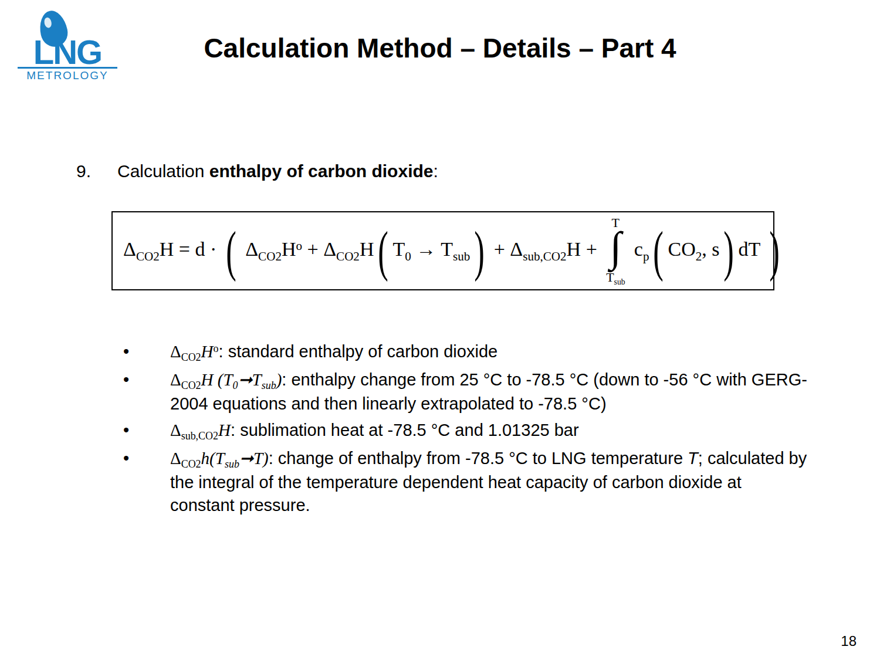LNG
METROLOGY
Calculation Method – Details – Part 4
9. Calculation enthalpy of carbon dioxide:
ΔCO2H = d · ( ΔCO2Ho + ΔCO2H(T0 → Tsub) + Δsub,CO2H + T∫Tsub cp(CO2, s) dT )
ΔCO2Ho: standard enthalpy of carbon dioxide
ΔCO2H (T0➞Tsub): enthalpy change from 25 °C to -78.5 °C (down to -56 °C with GERG-2004 equations and then linearly extrapolated to -78.5 °C)
Δsub,CO2H: sublimation heat at -78.5 °C and 1.01325 bar
ΔCO2h(Tsub➞T): change of enthalpy from -78.5 °C to LNG temperature T; calculated by the integral of the temperature dependent heat capacity of carbon dioxide at constant pressure.
18